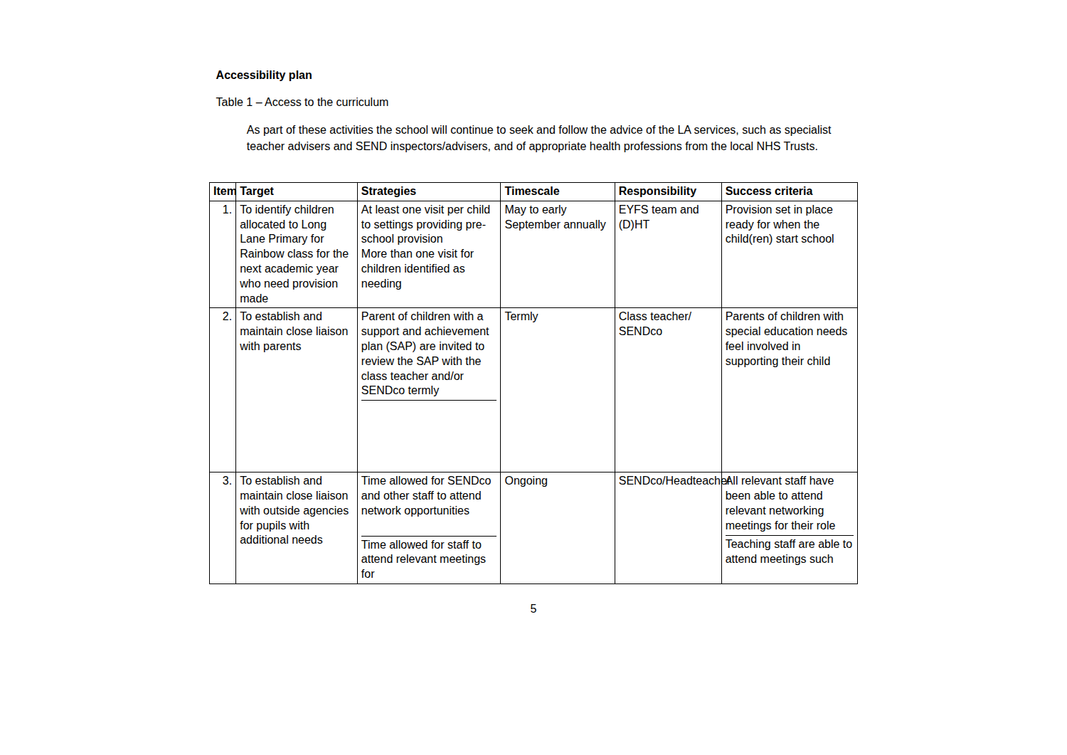Accessibility plan
Table 1 – Access to the curriculum
As part of these activities the school will continue to seek and follow the advice of the LA services, such as specialist teacher advisers and SEND inspectors/advisers, and of appropriate health professions from the local NHS Trusts.
| Item | Target | Strategies | Timescale | Responsibility | Success criteria |
| --- | --- | --- | --- | --- | --- |
| 1. | To identify children allocated to Long Lane Primary for Rainbow class for the next academic year who need provision made | At least one visit per child to settings providing pre-school provision More than one visit for children identified as needing | May to early September annually | EYFS team and (D)HT | Provision set in place ready for when the child(ren) start school |
| 2. | To establish and maintain close liaison with parents | Parent of children with a support and achievement plan (SAP) are invited to review the SAP with the class teacher and/or SENDco termly | Termly | Class teacher/ SENDco | Parents of children with special education needs feel involved in supporting their child |
| 3. | To establish and maintain close liaison with outside agencies for pupils with additional needs | Time allowed for SENDco and other staff to attend network opportunities Time allowed for staff to attend relevant meetings for | Ongoing | SENDco/Headteacher | All relevant staff have been able to attend relevant networking meetings for their role Teaching staff are able to attend meetings such |
5